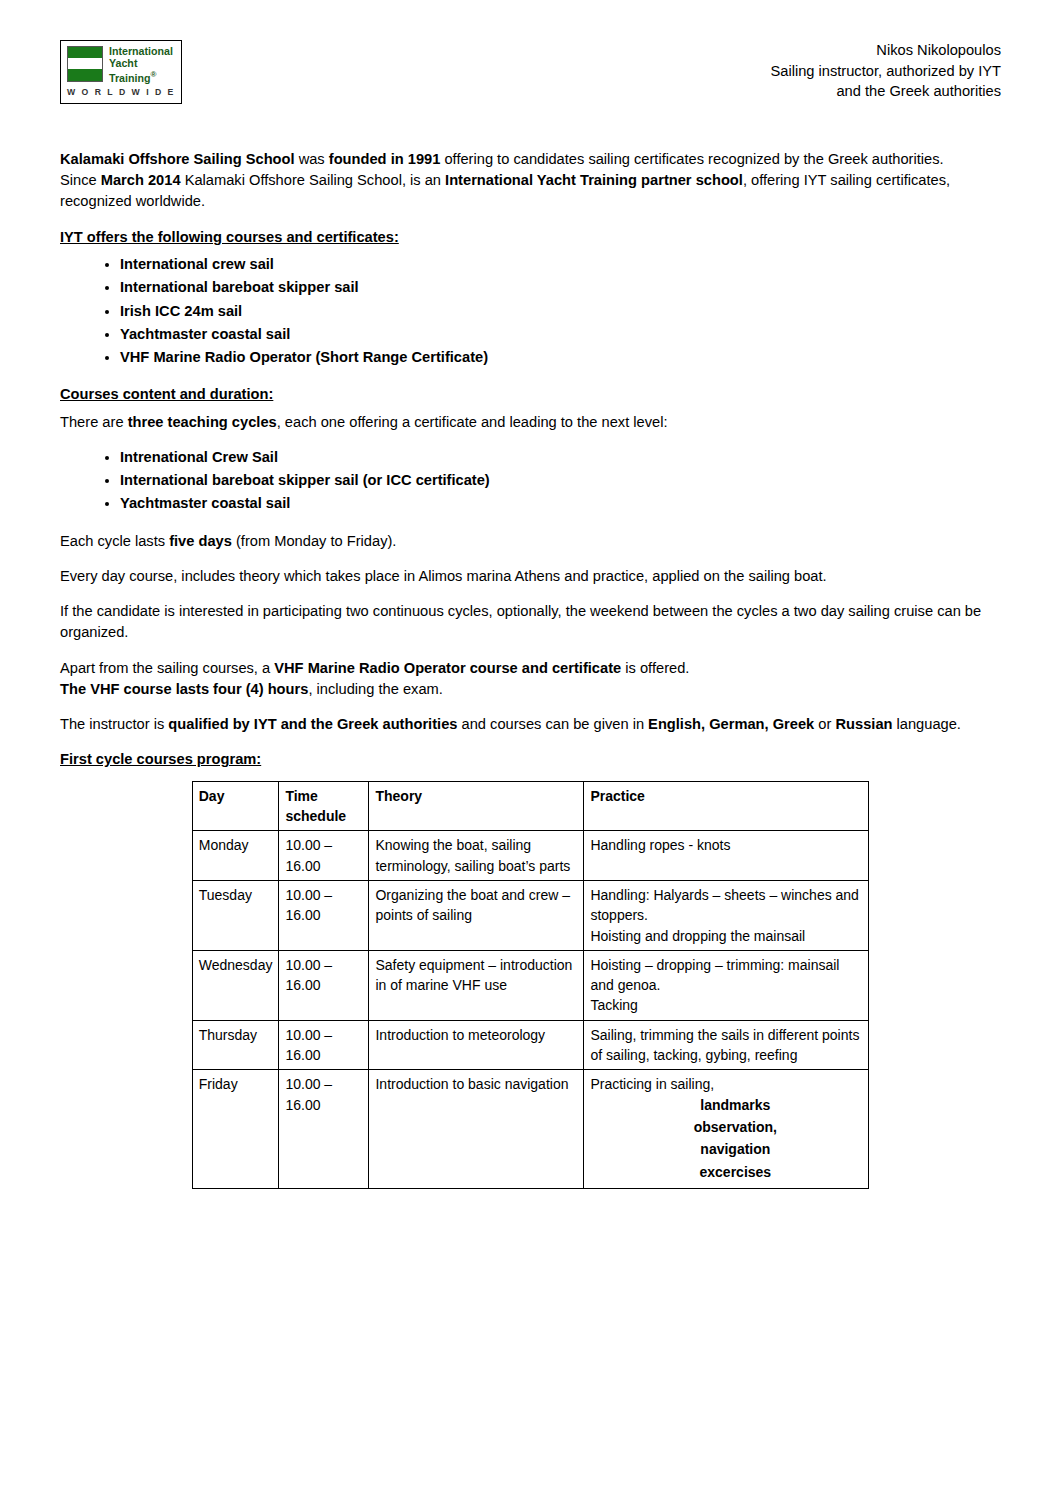International
Yacht
Training®
W O R L D W I D E
Nikos Nikolopoulos
Sailing instructor, authorized by IYT
and the Greek authorities
Kalamaki Offshore Sailing School was founded in 1991 offering to candidates sailing certificates recognized by the Greek authorities.
Since March 2014 Kalamaki Offshore Sailing School, is an International Yacht Training partner school, offering IYT sailing certificates, recognized worldwide.
IYT offers the following courses and certificates:
International crew sail
International bareboat skipper sail
Irish ICC 24m sail
Yachtmaster coastal sail
VHF Marine Radio Operator (Short Range Certificate)
Courses content and duration:
There are three teaching cycles, each one offering a certificate and leading to the next level:
Intrenational Crew Sail
International bareboat skipper sail (or ICC certificate)
Yachtmaster coastal sail
Each cycle lasts five days (from Monday to Friday).
Every day course, includes theory which takes place in Alimos marina Athens and practice, applied on the sailing boat.
If the candidate is interested in participating two continuous cycles, optionally, the weekend between the cycles a two day sailing cruise can be organized.
Apart from the sailing courses, a VHF Marine Radio Operator course and certificate is offered.
The VHF course lasts four (4) hours, including the exam.
The instructor is qualified by IYT and the Greek authorities and courses can be given in English, German, Greek or Russian language.
First cycle courses program:
| Day | Time schedule | Theory | Practice |
| --- | --- | --- | --- |
| Monday | 10.00 – 16.00 | Knowing the boat, sailing terminology, sailing boat’s parts | Handling ropes - knots |
| Tuesday | 10.00 – 16.00 | Organizing the boat and crew – points of sailing | Handling: Halyards – sheets – winches and stoppers. Hoisting and dropping the mainsail |
| Wednesday | 10.00 – 16.00 | Safety equipment – introduction in of marine VHF use | Hoisting – dropping – trimming: mainsail and genoa. Tacking |
| Thursday | 10.00 – 16.00 | Introduction to meteorology | Sailing, trimming the sails in different points of sailing, tacking, gybing, reefing |
| Friday | 10.00 – 16.00 | Introduction to basic navigation | Practicing in sailing, landmarks observation, navigation excercises |